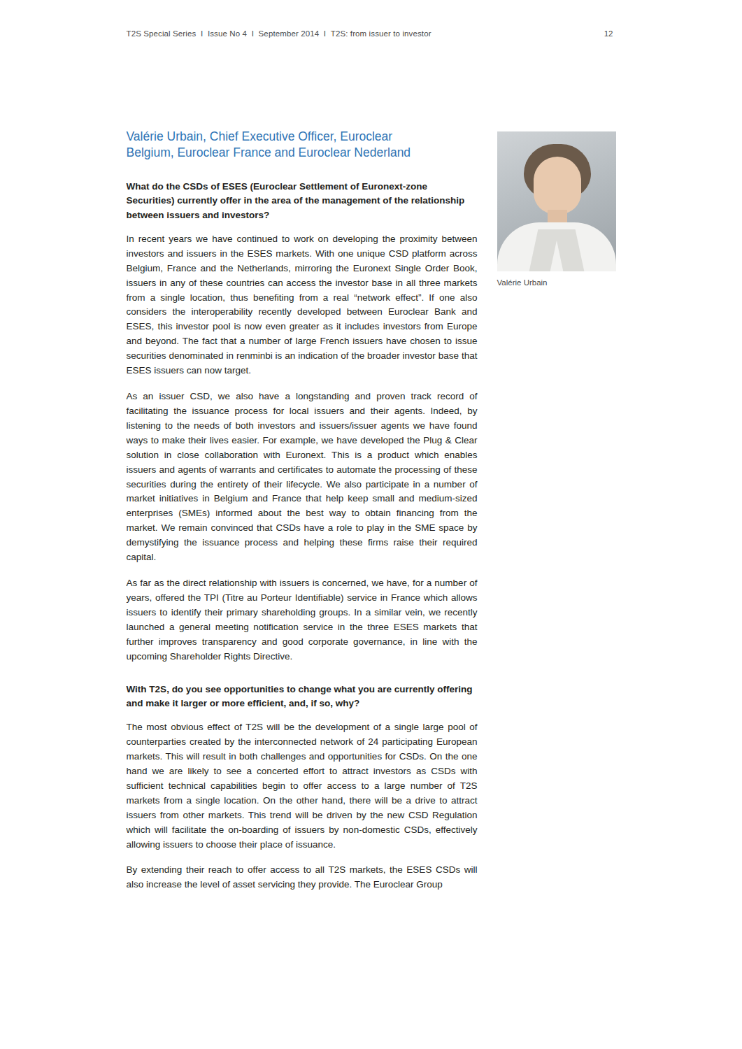T2S Special Series I Issue No 4 I September 2014 I T2S: from issuer to investor
12
Valérie Urbain, Chief Executive Officer, Euroclear
Belgium, Euroclear France and Euroclear Nederland
What do the CSDs of ESES (Euroclear Settlement of Euronext-zone Securities) currently offer in the area of the management of the relationship between issuers and investors?
In recent years we have continued to work on developing the proximity between investors and issuers in the ESES markets. With one unique CSD platform across Belgium, France and the Netherlands, mirroring the Euronext Single Order Book, issuers in any of these countries can access the investor base in all three markets from a single location, thus benefiting from a real “network effect”. If one also considers the interoperability recently developed between Euroclear Bank and ESES, this investor pool is now even greater as it includes investors from Europe and beyond. The fact that a number of large French issuers have chosen to issue securities denominated in renminbi is an indication of the broader investor base that ESES issuers can now target.
As an issuer CSD, we also have a longstanding and proven track record of facilitating the issuance process for local issuers and their agents. Indeed, by listening to the needs of both investors and issuers/issuer agents we have found ways to make their lives easier. For example, we have developed the Plug & Clear solution in close collaboration with Euronext. This is a product which enables issuers and agents of warrants and certificates to automate the processing of these securities during the entirety of their lifecycle. We also participate in a number of market initiatives in Belgium and France that help keep small and medium-sized enterprises (SMEs) informed about the best way to obtain financing from the market. We remain convinced that CSDs have a role to play in the SME space by demystifying the issuance process and helping these firms raise their required capital.
As far as the direct relationship with issuers is concerned, we have, for a number of years, offered the TPI (Titre au Porteur Identifiable) service in France which allows issuers to identify their primary shareholding groups. In a similar vein, we recently launched a general meeting notification service in the three ESES markets that further improves transparency and good corporate governance, in line with the upcoming Shareholder Rights Directive.
With T2S, do you see opportunities to change what you are currently offering and make it larger or more efficient, and, if so, why?
The most obvious effect of T2S will be the development of a single large pool of counterparties created by the interconnected network of 24 participating European markets. This will result in both challenges and opportunities for CSDs. On the one hand we are likely to see a concerted effort to attract investors as CSDs with sufficient technical capabilities begin to offer access to a large number of T2S markets from a single location. On the other hand, there will be a drive to attract issuers from other markets. This trend will be driven by the new CSD Regulation which will facilitate the on-boarding of issuers by non-domestic CSDs, effectively allowing issuers to choose their place of issuance.
By extending their reach to offer access to all T2S markets, the ESES CSDs will also increase the level of asset servicing they provide. The Euroclear Group
Valérie Urbain